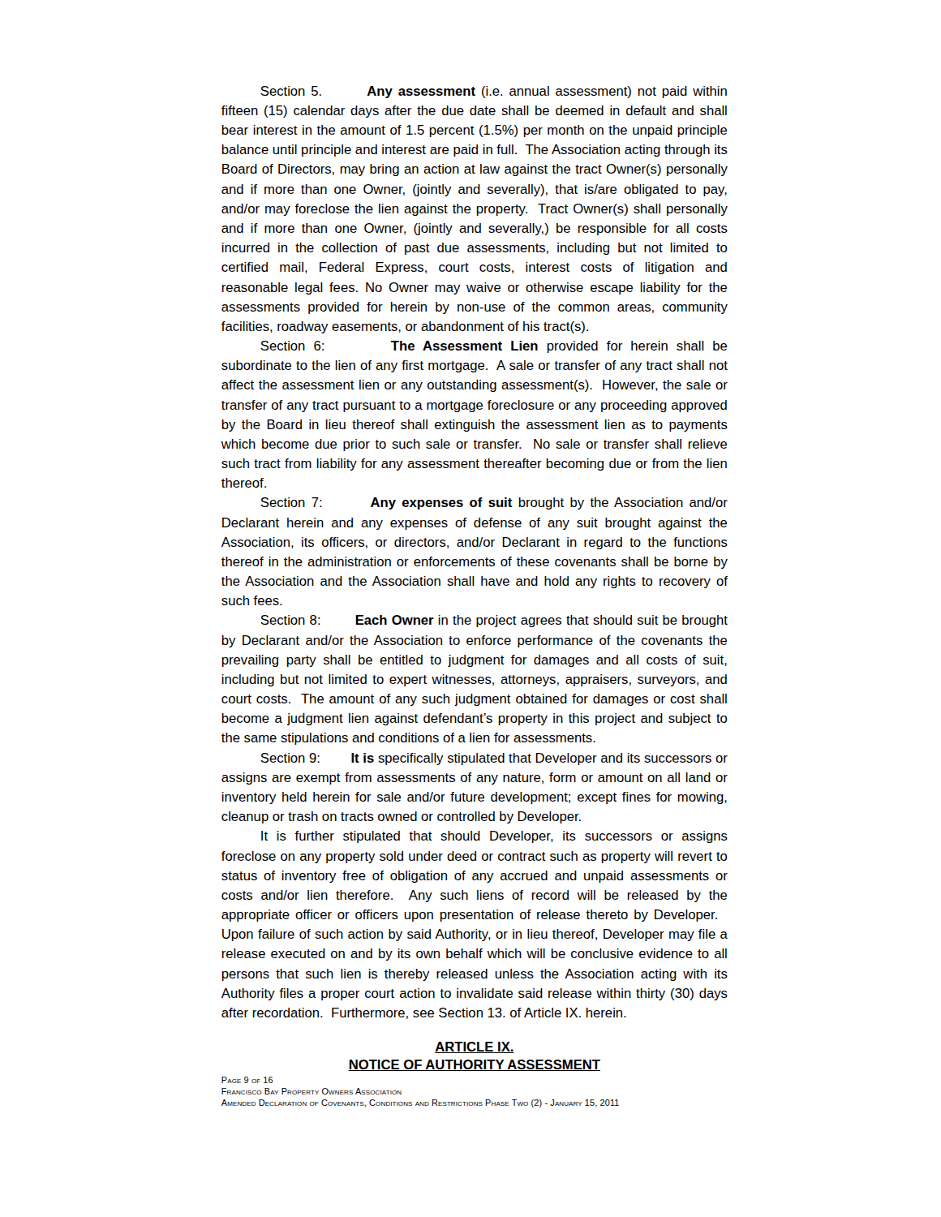Section 5. Any assessment (i.e. annual assessment) not paid within fifteen (15) calendar days after the due date shall be deemed in default and shall bear interest in the amount of 1.5 percent (1.5%) per month on the unpaid principle balance until principle and interest are paid in full. The Association acting through its Board of Directors, may bring an action at law against the tract Owner(s) personally and if more than one Owner, (jointly and severally), that is/are obligated to pay, and/or may foreclose the lien against the property. Tract Owner(s) shall personally and if more than one Owner, (jointly and severally,) be responsible for all costs incurred in the collection of past due assessments, including but not limited to certified mail, Federal Express, court costs, interest costs of litigation and reasonable legal fees. No Owner may waive or otherwise escape liability for the assessments provided for herein by non-use of the common areas, community facilities, roadway easements, or abandonment of his tract(s).
Section 6: The Assessment Lien provided for herein shall be subordinate to the lien of any first mortgage. A sale or transfer of any tract shall not affect the assessment lien or any outstanding assessment(s). However, the sale or transfer of any tract pursuant to a mortgage foreclosure or any proceeding approved by the Board in lieu thereof shall extinguish the assessment lien as to payments which become due prior to such sale or transfer. No sale or transfer shall relieve such tract from liability for any assessment thereafter becoming due or from the lien thereof.
Section 7: Any expenses of suit brought by the Association and/or Declarant herein and any expenses of defense of any suit brought against the Association, its officers, or directors, and/or Declarant in regard to the functions thereof in the administration or enforcements of these covenants shall be borne by the Association and the Association shall have and hold any rights to recovery of such fees.
Section 8: Each Owner in the project agrees that should suit be brought by Declarant and/or the Association to enforce performance of the covenants the prevailing party shall be entitled to judgment for damages and all costs of suit, including but not limited to expert witnesses, attorneys, appraisers, surveyors, and court costs. The amount of any such judgment obtained for damages or cost shall become a judgment lien against defendant’s property in this project and subject to the same stipulations and conditions of a lien for assessments.
Section 9: It is specifically stipulated that Developer and its successors or assigns are exempt from assessments of any nature, form or amount on all land or inventory held herein for sale and/or future development; except fines for mowing, cleanup or trash on tracts owned or controlled by Developer.
It is further stipulated that should Developer, its successors or assigns foreclose on any property sold under deed or contract such as property will revert to status of inventory free of obligation of any accrued and unpaid assessments or costs and/or lien therefore. Any such liens of record will be released by the appropriate officer or officers upon presentation of release thereto by Developer. Upon failure of such action by said Authority, or in lieu thereof, Developer may file a release executed on and by its own behalf which will be conclusive evidence to all persons that such lien is thereby released unless the Association acting with its Authority files a proper court action to invalidate said release within thirty (30) days after recordation. Furthermore, see Section 13. of Article IX. herein.
ARTICLE IX. NOTICE OF AUTHORITY ASSESSMENT
Page 9 of 16
Francisco Bay Property Owners Association
Amended Declaration of Covenants, Conditions and Restrictions Phase Two (2) - January 15, 2011